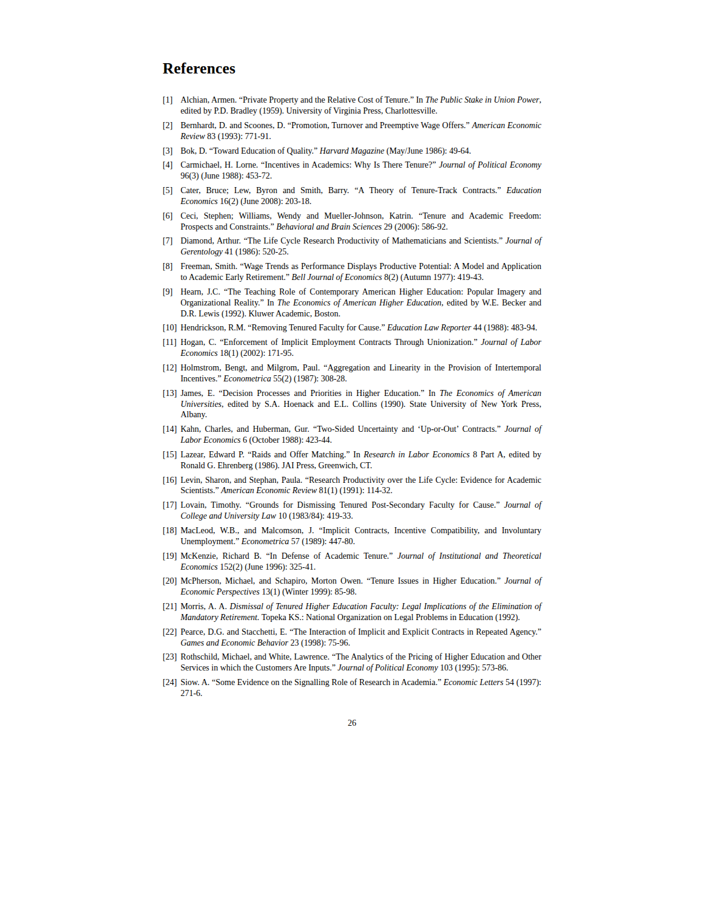References
[1] Alchian, Armen. “Private Property and the Relative Cost of Tenure.” In The Public Stake in Union Power, edited by P.D. Bradley (1959). University of Virginia Press, Charlottesville.
[2] Bernhardt, D. and Scoones, D. “Promotion, Turnover and Preemptive Wage Offers.” American Economic Review 83 (1993): 771-91.
[3] Bok, D. “Toward Education of Quality.” Harvard Magazine (May/June 1986): 49-64.
[4] Carmichael, H. Lorne. “Incentives in Academics: Why Is There Tenure?” Journal of Political Economy 96(3) (June 1988): 453-72.
[5] Cater, Bruce; Lew, Byron and Smith, Barry. “A Theory of Tenure-Track Contracts.” Education Economics 16(2) (June 2008): 203-18.
[6] Ceci, Stephen; Williams, Wendy and Mueller-Johnson, Katrin. “Tenure and Academic Freedom: Prospects and Constraints.” Behavioral and Brain Sciences 29 (2006): 586-92.
[7] Diamond, Arthur. “The Life Cycle Research Productivity of Mathematicians and Scientists.” Journal of Gerentology 41 (1986): 520-25.
[8] Freeman, Smith. “Wage Trends as Performance Displays Productive Potential: A Model and Application to Academic Early Retirement.” Bell Journal of Economics 8(2) (Autumn 1977): 419-43.
[9] Hearn, J.C. “The Teaching Role of Contemporary American Higher Education: Popular Imagery and Organizational Reality.” In The Economics of American Higher Education, edited by W.E. Becker and D.R. Lewis (1992). Kluwer Academic, Boston.
[10] Hendrickson, R.M. “Removing Tenured Faculty for Cause.” Education Law Reporter 44 (1988): 483-94.
[11] Hogan, C. “Enforcement of Implicit Employment Contracts Through Unionization.” Journal of Labor Economics 18(1) (2002): 171-95.
[12] Holmstrom, Bengt, and Milgrom, Paul. “Aggregation and Linearity in the Provision of Intertemporal Incentives.” Econometrica 55(2) (1987): 308-28.
[13] James, E. “Decision Processes and Priorities in Higher Education.” In The Economics of American Universities, edited by S.A. Hoenack and E.L. Collins (1990). State University of New York Press, Albany.
[14] Kahn, Charles, and Huberman, Gur. “Two-Sided Uncertainty and ‘Up-or-Out’ Contracts.” Journal of Labor Economics 6 (October 1988): 423-44.
[15] Lazear, Edward P. “Raids and Offer Matching.” In Research in Labor Economics 8 Part A, edited by Ronald G. Ehrenberg (1986). JAI Press, Greenwich, CT.
[16] Levin, Sharon, and Stephan, Paula. “Research Productivity over the Life Cycle: Evidence for Academic Scientists.” American Economic Review 81(1) (1991): 114-32.
[17] Lovain, Timothy. “Grounds for Dismissing Tenured Post-Secondary Faculty for Cause.” Journal of College and University Law 10 (1983/84): 419-33.
[18] MacLeod, W.B., and Malcomson, J. “Implicit Contracts, Incentive Compatibility, and Involuntary Unemployment.” Econometrica 57 (1989): 447-80.
[19] McKenzie, Richard B. “In Defense of Academic Tenure.” Journal of Institutional and Theoretical Economics 152(2) (June 1996): 325-41.
[20] McPherson, Michael, and Schapiro, Morton Owen. “Tenure Issues in Higher Education.” Journal of Economic Perspectives 13(1) (Winter 1999): 85-98.
[21] Morris, A. A. Dismissal of Tenured Higher Education Faculty: Legal Implications of the Elimination of Mandatory Retirement. Topeka KS.: National Organization on Legal Problems in Education (1992).
[22] Pearce, D.G. and Stacchetti, E. “The Interaction of Implicit and Explicit Contracts in Repeated Agency.” Games and Economic Behavior 23 (1998): 75-96.
[23] Rothschild, Michael, and White, Lawrence. “The Analytics of the Pricing of Higher Education and Other Services in which the Customers Are Inputs.” Journal of Political Economy 103 (1995): 573-86.
[24] Siow. A. “Some Evidence on the Signalling Role of Research in Academia.” Economic Letters 54 (1997): 271-6.
26